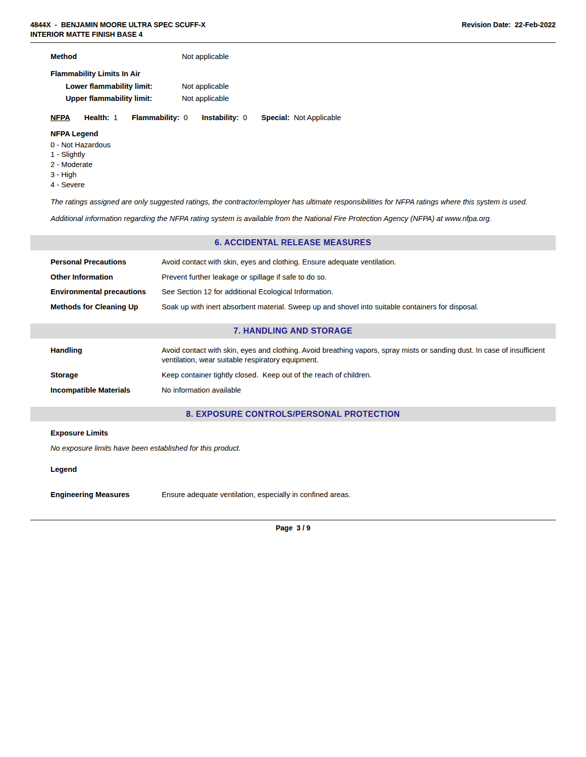4844X - BENJAMIN MOORE ULTRA SPEC SCUFF-X
INTERIOR MATTE FINISH BASE 4
Revision Date: 22-Feb-2022
Method
Not applicable
Flammability Limits In Air
Lower flammability limit:
Not applicable
Upper flammability limit:
Not applicable
NFPA Health: 1 Flammability: 0 Instability: 0 Special: Not Applicable
NFPA Legend
0 - Not Hazardous
1 - Slightly
2 - Moderate
3 - High
4 - Severe
The ratings assigned are only suggested ratings, the contractor/employer has ultimate responsibilities for NFPA ratings where this system is used.
Additional information regarding the NFPA rating system is available from the National Fire Protection Agency (NFPA) at www.nfpa.org.
6. ACCIDENTAL RELEASE MEASURES
Personal Precautions
Avoid contact with skin, eyes and clothing. Ensure adequate ventilation.
Other Information
Prevent further leakage or spillage if safe to do so.
Environmental precautions
See Section 12 for additional Ecological Information.
Methods for Cleaning Up
Soak up with inert absorbent material. Sweep up and shovel into suitable containers for disposal.
7. HANDLING AND STORAGE
Handling
Avoid contact with skin, eyes and clothing. Avoid breathing vapors, spray mists or sanding dust. In case of insufficient ventilation, wear suitable respiratory equipment.
Storage
Keep container tightly closed. Keep out of the reach of children.
Incompatible Materials
No information available
8. EXPOSURE CONTROLS/PERSONAL PROTECTION
Exposure Limits
No exposure limits have been established for this product.
Legend
Engineering Measures
Ensure adequate ventilation, especially in confined areas.
Page 3 / 9